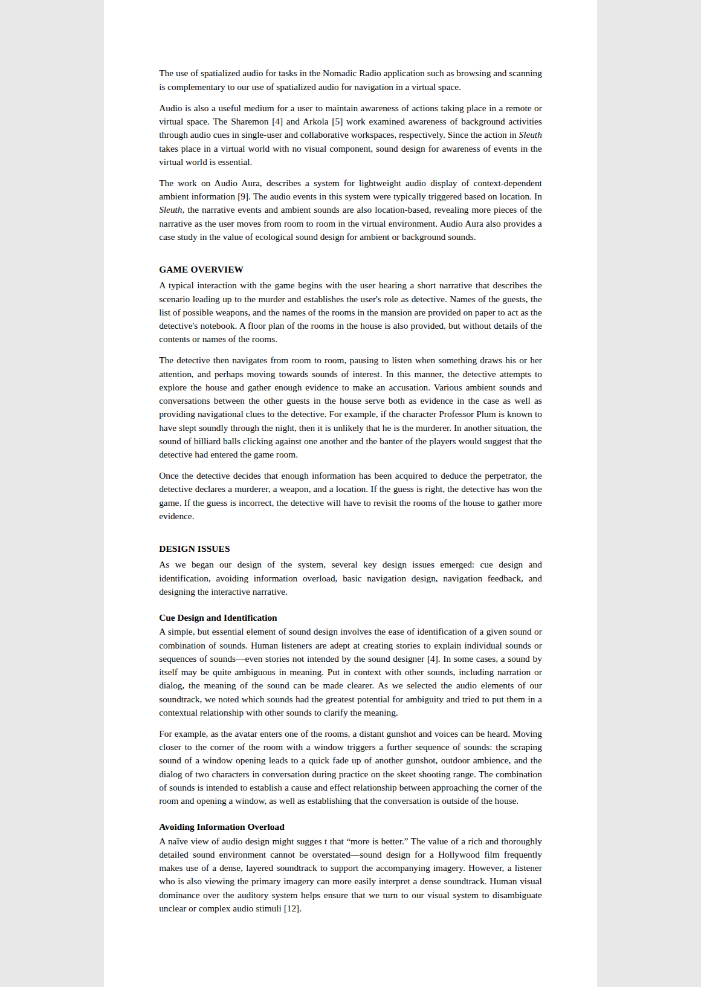The use of spatialized audio for tasks in the Nomadic Radio application such as browsing and scanning is complementary to our use of spatialized audio for navigation in a virtual space.
Audio is also a useful medium for a user to maintain awareness of actions taking place in a remote or virtual space. The Sharemon [4] and Arkola [5] work examined awareness of background activities through audio cues in single-user and collaborative workspaces, respectively. Since the action in Sleuth takes place in a virtual world with no visual component, sound design for awareness of events in the virtual world is essential.
The work on Audio Aura, describes a system for lightweight audio display of context-dependent ambient information [9]. The audio events in this system were typically triggered based on location. In Sleuth, the narrative events and ambient sounds are also location-based, revealing more pieces of the narrative as the user moves from room to room in the virtual environment. Audio Aura also provides a case study in the value of ecological sound design for ambient or background sounds.
Game Overview
A typical interaction with the game begins with the user hearing a short narrative that describes the scenario leading up to the murder and establishes the user's role as detective. Names of the guests, the list of possible weapons, and the names of the rooms in the mansion are provided on paper to act as the detective's notebook. A floor plan of the rooms in the house is also provided, but without details of the contents or names of the rooms.
The detective then navigates from room to room, pausing to listen when something draws his or her attention, and perhaps moving towards sounds of interest. In this manner, the detective attempts to explore the house and gather enough evidence to make an accusation. Various ambient sounds and conversations between the other guests in the house serve both as evidence in the case as well as providing navigational clues to the detective. For example, if the character Professor Plum is known to have slept soundly through the night, then it is unlikely that he is the murderer. In another situation, the sound of billiard balls clicking against one another and the banter of the players would suggest that the detective had entered the game room.
Once the detective decides that enough information has been acquired to deduce the perpetrator, the detective declares a murderer, a weapon, and a location. If the guess is right, the detective has won the game. If the guess is incorrect, the detective will have to revisit the rooms of the house to gather more evidence.
Design Issues
As we began our design of the system, several key design issues emerged: cue design and identification, avoiding information overload, basic navigation design, navigation feedback, and designing the interactive narrative.
Cue Design and Identification
A simple, but essential element of sound design involves the ease of identification of a given sound or combination of sounds. Human listeners are adept at creating stories to explain individual sounds or sequences of sounds—even stories not intended by the sound designer [4]. In some cases, a sound by itself may be quite ambiguous in meaning. Put in context with other sounds, including narration or dialog, the meaning of the sound can be made clearer. As we selected the audio elements of our soundtrack, we noted which sounds had the greatest potential for ambiguity and tried to put them in a contextual relationship with other sounds to clarify the meaning.
For example, as the avatar enters one of the rooms, a distant gunshot and voices can be heard. Moving closer to the corner of the room with a window triggers a further sequence of sounds: the scraping sound of a window opening leads to a quick fade up of another gunshot, outdoor ambience, and the dialog of two characters in conversation during practice on the skeet shooting range. The combination of sounds is intended to establish a cause and effect relationship between approaching the corner of the room and opening a window, as well as establishing that the conversation is outside of the house.
Avoiding Information Overload
A naïve view of audio design might sugges t that “more is better.” The value of a rich and thoroughly detailed sound environment cannot be overstated—sound design for a Hollywood film frequently makes use of a dense, layered soundtrack to support the accompanying imagery. However, a listener who is also viewing the primary imagery can more easily interpret a dense soundtrack. Human visual dominance over the auditory system helps ensure that we turn to our visual system to disambiguate unclear or complex audio stimuli [12].